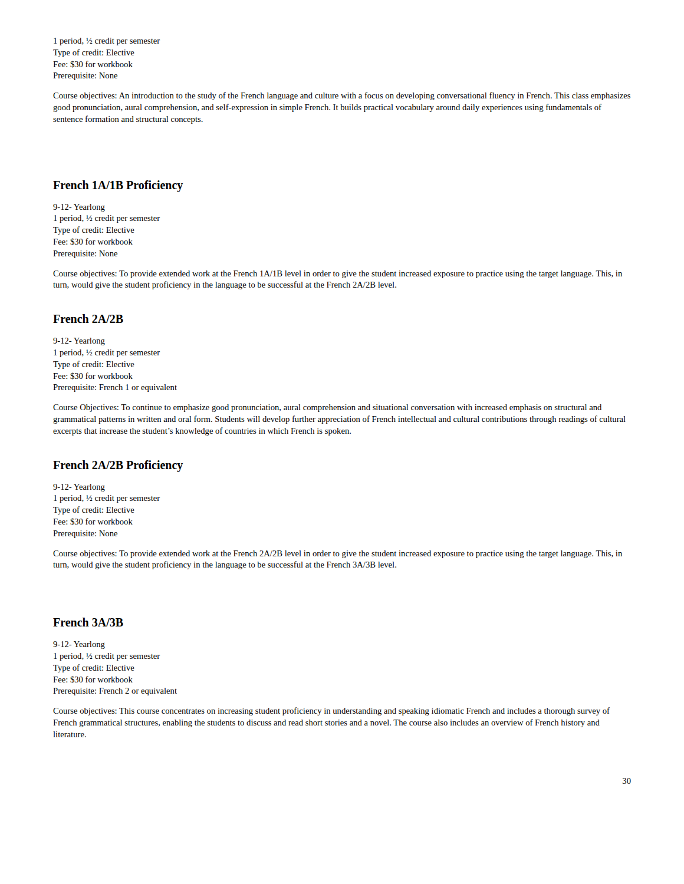1 period, ½ credit per semester
Type of credit: Elective
Fee: $30 for workbook
Prerequisite: None
Course objectives: An introduction to the study of the French language and culture with a focus on developing conversational fluency in French. This class emphasizes good pronunciation, aural comprehension, and self-expression in simple French. It builds practical vocabulary around daily experiences using fundamentals of sentence formation and structural concepts.
French 1A/1B Proficiency
9-12- Yearlong
1 period, ½ credit per semester
Type of credit: Elective
Fee: $30 for workbook
Prerequisite: None
Course objectives: To provide extended work at the French 1A/1B level in order to give the student increased exposure to practice using the target language. This, in turn, would give the student proficiency in the language to be successful at the French 2A/2B level.
French 2A/2B
9-12- Yearlong
1 period, ½ credit per semester
Type of credit: Elective
Fee: $30 for workbook
Prerequisite: French 1 or equivalent
Course Objectives: To continue to emphasize good pronunciation, aural comprehension and situational conversation with increased emphasis on structural and grammatical patterns in written and oral form. Students will develop further appreciation of French intellectual and cultural contributions through readings of cultural excerpts that increase the student’s knowledge of countries in which French is spoken.
French 2A/2B Proficiency
9-12- Yearlong
1 period, ½ credit per semester
Type of credit: Elective
Fee: $30 for workbook
Prerequisite: None
Course objectives: To provide extended work at the French 2A/2B level in order to give the student increased exposure to practice using the target language. This, in turn, would give the student proficiency in the language to be successful at the French 3A/3B level.
French 3A/3B
9-12- Yearlong
1 period, ½ credit per semester
Type of credit: Elective
Fee: $30 for workbook
Prerequisite: French 2 or equivalent
Course objectives: This course concentrates on increasing student proficiency in understanding and speaking idiomatic French and includes a thorough survey of French grammatical structures, enabling the students to discuss and read short stories and a novel. The course also includes an overview of French history and literature.
30